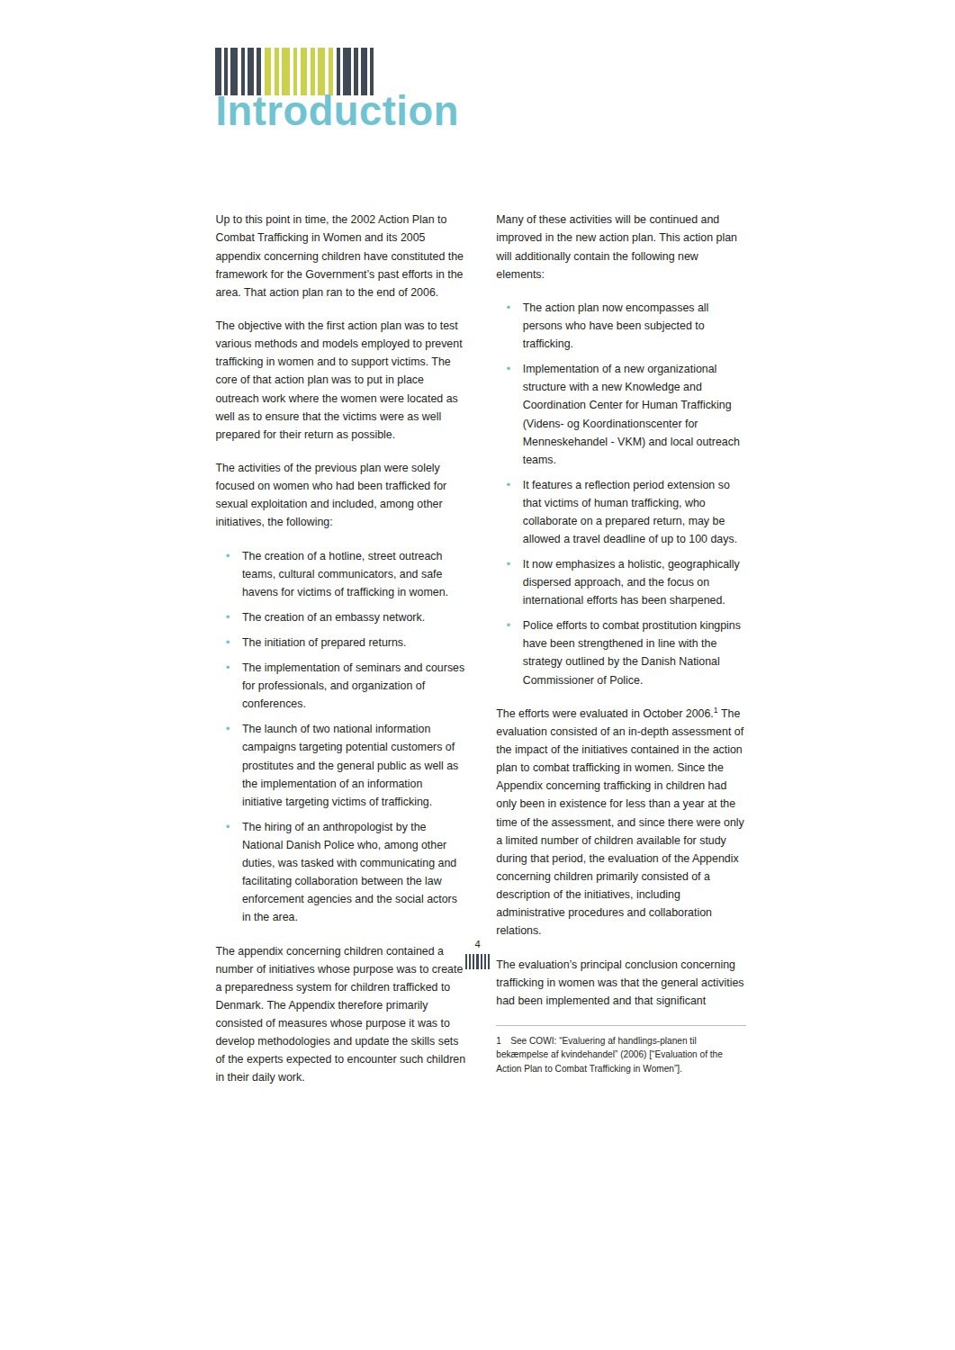Introduction
Up to this point in time, the 2002 Action Plan to Combat Trafficking in Women and its 2005 appendix concerning children have constituted the framework for the Government’s past efforts in the area. That action plan ran to the end of 2006.
The objective with the first action plan was to test various methods and models employed to prevent trafficking in women and to support victims. The core of that action plan was to put in place outreach work where the women were located as well as to ensure that the victims were as well prepared for their return as possible.
The activities of the previous plan were solely focused on women who had been trafficked for sexual exploitation and included, among other initiatives, the following:
The creation of a hotline, street outreach teams, cultural communicators, and safe havens for victims of trafficking in women.
The creation of an embassy network.
The initiation of prepared returns.
The implementation of seminars and courses for professionals, and organization of conferences.
The launch of two national information campaigns targeting potential customers of prostitutes and the general public as well as the implementation of an information initiative targeting victims of trafficking.
The hiring of an anthropologist by the National Danish Police who, among other duties, was tasked with communicating and facilitating collaboration between the law enforcement agencies and the social actors in the area.
The appendix concerning children contained a number of initiatives whose purpose was to create a preparedness system for children trafficked to Denmark. The Appendix therefore primarily consisted of measures whose purpose it was to develop methodologies and update the skills sets of the experts expected to encounter such children in their daily work.
Many of these activities will be continued and improved in the new action plan. This action plan will additionally contain the following new elements:
The action plan now encompasses all persons who have been subjected to trafficking.
Implementation of a new organizational structure with a new Knowledge and Coordination Center for Human Trafficking (Videns- og Koordinationscenter for Menneskehandel - VKM) and local outreach teams.
It features a reflection period extension so that victims of human trafficking, who collaborate on a prepared return, may be allowed a travel deadline of up to 100 days.
It now emphasizes a holistic, geographically dispersed approach, and the focus on international efforts has been sharpened.
Police efforts to combat prostitution kingpins have been strengthened in line with the strategy outlined by the Danish National Commissioner of Police.
The efforts were evaluated in October 2006.1 The evaluation consisted of an in-depth assessment of the impact of the initiatives contained in the action plan to combat trafficking in women. Since the Appendix concerning trafficking in children had only been in existence for less than a year at the time of the assessment, and since there were only a limited number of children available for study during that period, the evaluation of the Appendix concerning children primarily consisted of a description of the initiatives, including administrative procedures and collaboration relations.
The evaluation’s principal conclusion concerning trafficking in women was that the general activities had been implemented and that significant
1 See COWI: “Evaluering af handlings-planen til bekæmpelse af kvindehandel” (2006) [“Evaluation of the Action Plan to Combat Trafficking in Women”].
4